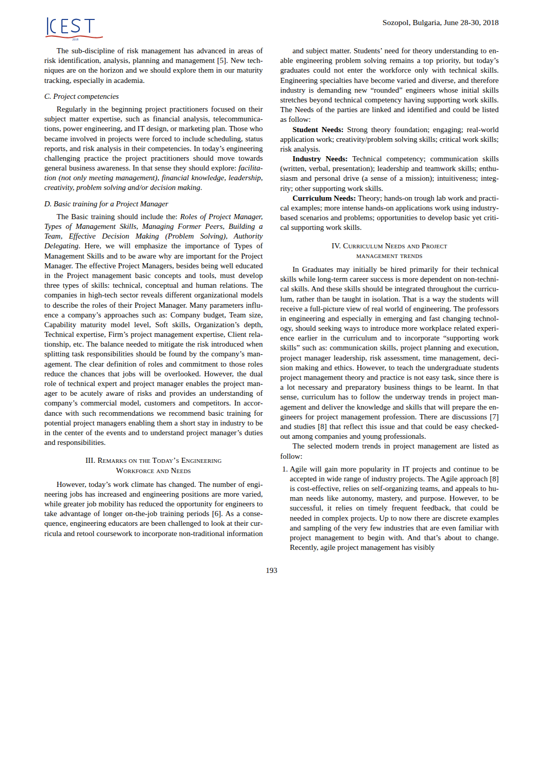2018
Sozopol, Bulgaria, June 28-30, 2018
The sub-discipline of risk management has advanced in areas of risk identification, analysis, planning and management [5]. New techniques are on the horizon and we should explore them in our maturity tracking, especially in academia.
C. Project competencies
Regularly in the beginning project practitioners focused on their subject matter expertise, such as financial analysis, telecommunications, power engineering, and IT design, or marketing plan. Those who became involved in projects were forced to include scheduling, status reports, and risk analysis in their competencies. In today’s engineering challenging practice the project practitioners should move towards general business awareness. In that sense they should explore: facilitation (not only meeting management), financial knowledge, leadership, creativity, problem solving and/or decision making.
D. Basic training for a Project Manager
The Basic training should include the: Roles of Project Manager, Types of Management Skills, Managing Former Peers, Building a Team, Effective Decision Making (Problem Solving), Authority Delegating. Here, we will emphasize the importance of Types of Management Skills and to be aware why are important for the Project Manager. The effective Project Managers, besides being well educated in the Project management basic concepts and tools, must develop three types of skills: technical, conceptual and human relations. The companies in high-tech sector reveals different organizational models to describe the roles of their Project Manager. Many parameters influence a company’s approaches such as: Company budget, Team size, Capability maturity model level, Soft skills, Organization’s depth, Technical expertise, Firm’s project management expertise, Client relationship, etc. The balance needed to mitigate the risk introduced when splitting task responsibilities should be found by the company’s management. The clear definition of roles and commitment to those roles reduce the chances that jobs will be overlooked. However, the dual role of technical expert and project manager enables the project manager to be acutely aware of risks and provides an understanding of company’s commercial model, customers and competitors. In accordance with such recommendations we recommend basic training for potential project managers enabling them a short stay in industry to be in the center of the events and to understand project manager’s duties and responsibilities.
III. Remarks on the Today’s Engineering Workforce and Needs
However, today’s work climate has changed. The number of engineering jobs has increased and engineering positions are more varied, while greater job mobility has reduced the opportunity for engineers to take advantage of longer on-the-job training periods [6]. As a consequence, engineering educators are been challenged to look at their curricula and retool coursework to incorporate non-traditional information
and subject matter. Students’ need for theory understanding to enable engineering problem solving remains a top priority, but today’s graduates could not enter the workforce only with technical skills. Engineering specialties have become varied and diverse, and therefore industry is demanding new “rounded” engineers whose initial skills stretches beyond technical competency having supporting work skills. The Needs of the parties are linked and identified and could be listed as follow:
Student Needs: Strong theory foundation; engaging; real-world application work; creativity/problem solving skills; critical work skills; risk analysis.
Industry Needs: Technical competency; communication skills (written, verbal, presentation); leadership and teamwork skills; enthusiasm and personal drive (a sense of a mission); intuitiveness; integrity; other supporting work skills.
Curriculum Needs: Theory; hands-on trough lab work and practical examples; more intense hands-on applications work using industry-based scenarios and problems; opportunities to develop basic yet critical supporting work skills.
IV. Curriculum Needs and Project management trends
In Graduates may initially be hired primarily for their technical skills while long-term career success is more dependent on non-technical skills. And these skills should be integrated throughout the curriculum, rather than be taught in isolation. That is a way the students will receive a full-picture view of real world of engineering. The professors in engineering and especially in emerging and fast changing technology, should seeking ways to introduce more workplace related experience earlier in the curriculum and to incorporate “supporting work skills” such as: communication skills, project planning and execution, project manager leadership, risk assessment, time management, decision making and ethics. However, to teach the undergraduate students project management theory and practice is not easy task, since there is a lot necessary and preparatory business things to be learnt. In that sense, curriculum has to follow the underway trends in project management and deliver the knowledge and skills that will prepare the engineers for project management profession. There are discussions [7] and studies [8] that reflect this issue and that could be easy checked-out among companies and young professionals.
The selected modern trends in project management are listed as follow:
Agile will gain more popularity in IT projects and continue to be accepted in wide range of industry projects. The Agile approach [8] is cost-effective, relies on self-organizing teams, and appeals to human needs like autonomy, mastery, and purpose. However, to be successful, it relies on timely frequent feedback, that could be needed in complex projects. Up to now there are discrete examples and sampling of the very few industries that are even familiar with project management to begin with. And that’s about to change. Recently, agile project management has visibly
193